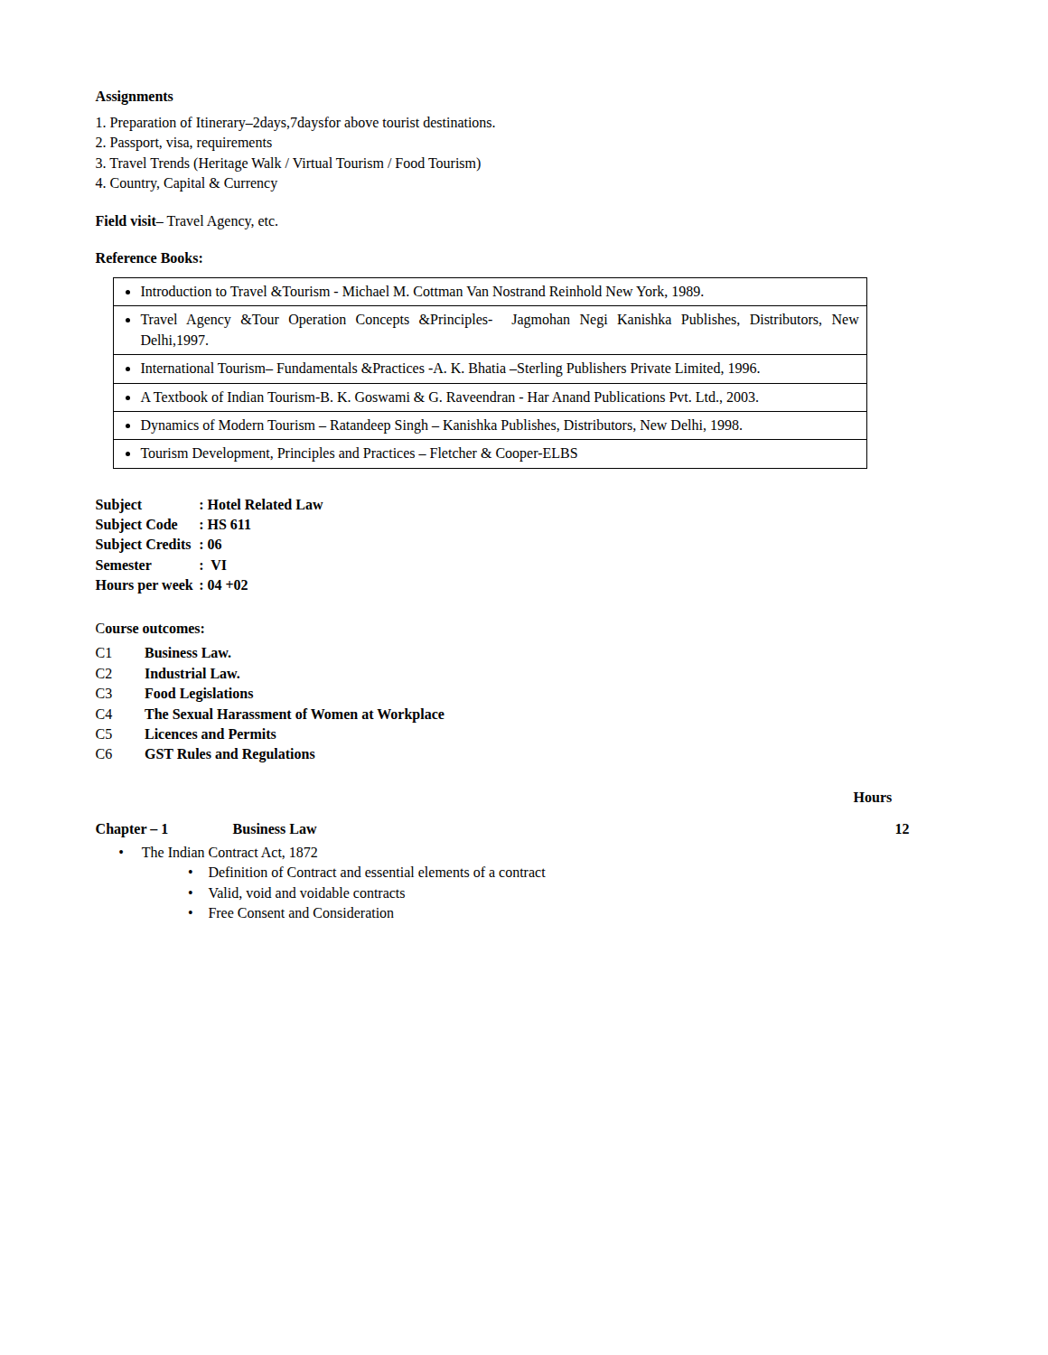Assignments
1. Preparation of Itinerary–2days,7daysfor above tourist destinations.
2. Passport, visa, requirements
3. Travel Trends (Heritage Walk / Virtual Tourism / Food Tourism)
4. Country, Capital & Currency
Field visit– Travel Agency, etc.
Reference Books:
| Introduction to Travel &Tourism - Michael M. Cottman Van Nostrand Reinhold New York, 1989. |
| Travel Agency &Tour Operation Concepts &Principles- Jagmohan Negi Kanishka Publishes, Distributors, New Delhi,1997. |
| International Tourism– Fundamentals &Practices -A. K. Bhatia –Sterling Publishers Private Limited, 1996. |
| A Textbook of Indian Tourism-B. K. Goswami & G. Raveendran - Har Anand Publications Pvt. Ltd., 2003. |
| Dynamics of Modern Tourism – Ratandeep Singh – Kanishka Publishes, Distributors, New Delhi, 1998. |
| Tourism Development, Principles and Practices – Fletcher & Cooper-ELBS |
| Subject | : Hotel Related Law |
| Subject Code | : HS 611 |
| Subject Credits | : 06 |
| Semester | : VI |
| Hours per week | : 04 +02 |
Course outcomes:
| C1 | Business Law. |
| C2 | Industrial Law. |
| C3 | Food Legislations |
| C4 | The Sexual Harassment of Women at Workplace |
| C5 | Licences and Permits |
| C6 | GST Rules and Regulations |
Hours
Chapter – 1 Business Law 12
The Indian Contract Act, 1872
Definition of Contract and essential elements of a contract
Valid, void and voidable contracts
Free Consent and Consideration